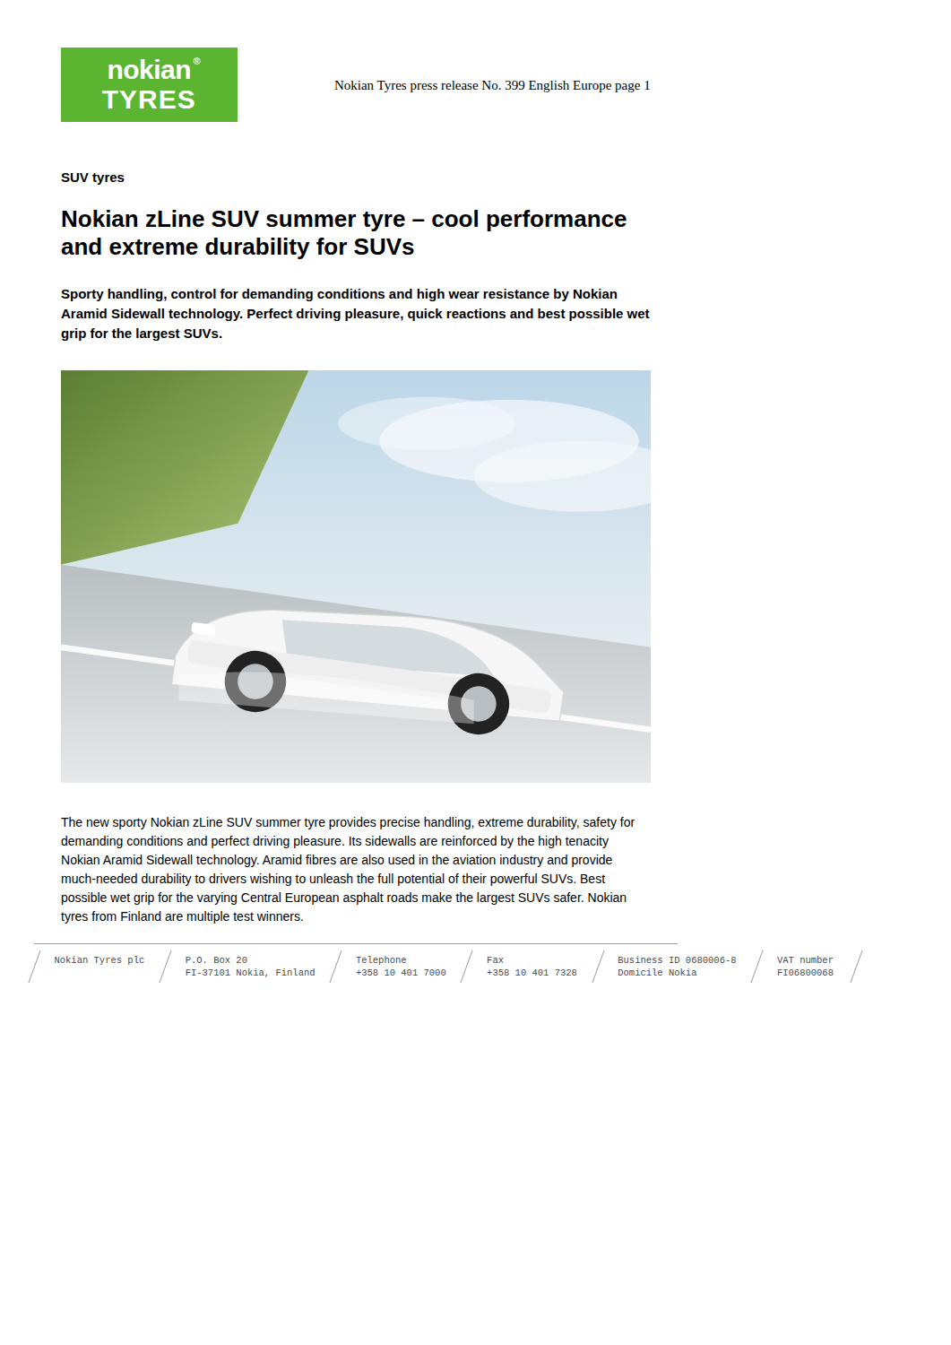nokian®
TYRES
Nokian Tyres press release No. 399 English Europe page 1
SUV tyres
Nokian zLine SUV summer tyre – cool performance and extreme durability for SUVs
Sporty handling, control for demanding conditions and high wear resistance by Nokian Aramid Sidewall technology. Perfect driving pleasure, quick reactions and best possible wet grip for the largest SUVs.
The new sporty Nokian zLine SUV summer tyre provides precise handling, extreme durability, safety for demanding conditions and perfect driving pleasure. Its sidewalls are reinforced by the high tenacity Nokian Aramid Sidewall technology. Aramid fibres are also used in the aviation industry and provide much-needed durability to drivers wishing to unleash the full potential of their powerful SUVs. Best possible wet grip for the varying Central European asphalt roads make the largest SUVs safer. Nokian tyres from Finland are multiple test winners.
Nokian Tyres plc
P.O. Box 20
FI-37101 Nokia, Finland
Telephone
+358 10 401 7000
Fax
+358 10 401 7328
Business ID 0680006-8
Domicile Nokia
VAT number
FI06800068